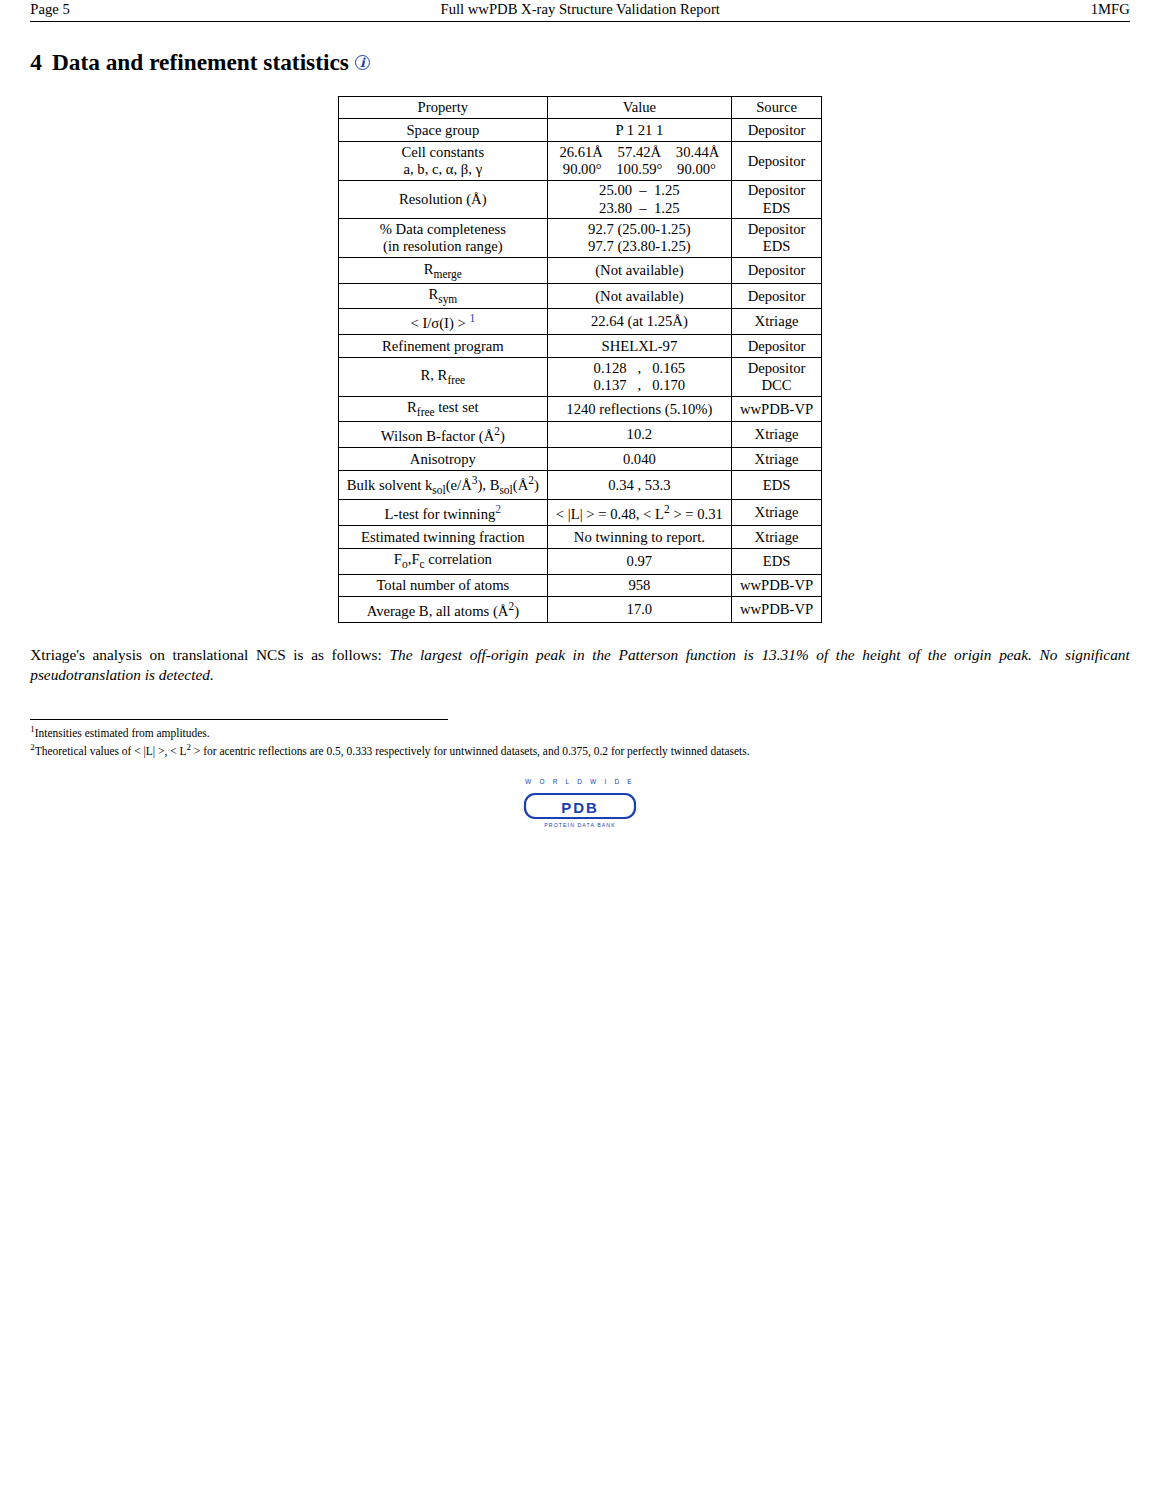Page 5
Full wwPDB X-ray Structure Validation Report
1MFG
4 Data and refinement statisticsi
| Property | Value | Source |
| --- | --- | --- |
| Space group | P 1 21 1 | Depositor |
| Cell constants a, b, c, α, β, γ | 26.61Å 57.42Å 30.44Å 90.00° 100.59° 90.00° | Depositor |
| Resolution (Å) | 25.00 – 1.25 23.80 – 1.25 | Depositor EDS |
| % Data completeness (in resolution range) | 92.7 (25.00-1.25) 97.7 (23.80-1.25) | Depositor EDS |
| R merge | (Not available) | Depositor |
| R sym | (Not available) | Depositor |
| < I/σ(I) > 1 | 22.64 (at 1.25Å) | Xtriage |
| Refinement program | SHELXL-97 | Depositor |
| R, R free | 0.128 , 0.165 0.137 , 0.170 | Depositor DCC |
| R free test set | 1240 reflections (5.10%) | wwPDB-VP |
| Wilson B-factor (Å 2 ) | 10.2 | Xtriage |
| Anisotropy | 0.040 | Xtriage |
| Bulk solvent k sol (e/Å 3 ), B sol (Å 2 ) | 0.34 , 53.3 | EDS |
| L-test for twinning 2 | < /L/ > = 0.48, < L 2 > = 0.31 | Xtriage |
| Estimated twinning fraction | No twinning to report. | Xtriage |
| F o ,F c correlation | 0.97 | EDS |
| Total number of atoms | 958 | wwPDB-VP |
| Average B, all atoms (Å 2 ) | 17.0 | wwPDB-VP |
Xtriage's analysis on translational NCS is as follows: The largest off-origin peak in the Patterson function is 13.31% of the height of the origin peak. No significant pseudotranslation is detected.
1 Intensities estimated from amplitudes.
2 Theoretical values of < |L| >, < L2 > for acentric reflections are 0.5, 0.333 respectively for untwinned datasets, and 0.375, 0.2 for perfectly twinned datasets.
W O R L D W I D E PDB PROTEIN DATA BANK